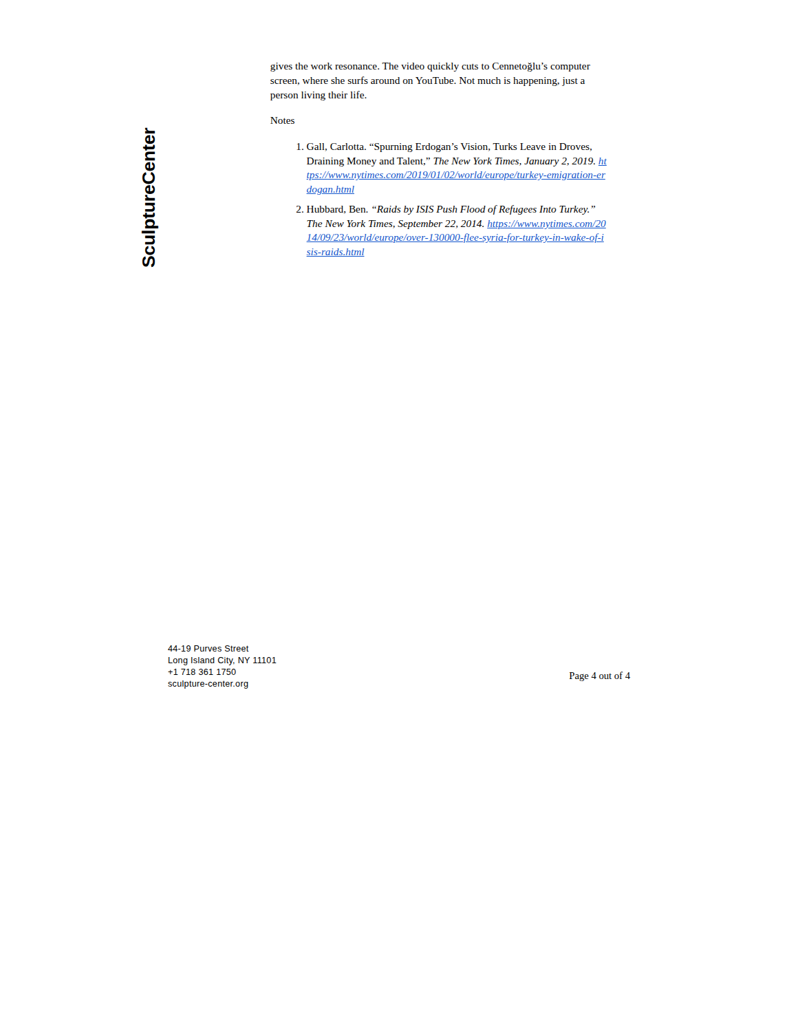SculptureCenter
gives the work resonance. The video quickly cuts to Cennetoğlu’s computer screen, where she surfs around on YouTube. Not much is happening, just a person living their life.
Notes
Gall, Carlotta. “Spurning Erdogan’s Vision, Turks Leave in Droves, Draining Money and Talent,” The New York Times, January 2, 2019. https://www.nytimes.com/2019/01/02/world/europe/turkey-emigration-erdogan.html
Hubbard, Ben. “Raids by ISIS Push Flood of Refugees Into Turkey.” The New York Times, September 22, 2014. https://www.nytimes.com/2014/09/23/world/europe/over-130000-flee-syria-for-turkey-in-wake-of-isis-raids.html
44-19 Purves Street
Long Island City, NY 11101
+1 718 361 1750
sculpture-center.org
Page 4 out of 4